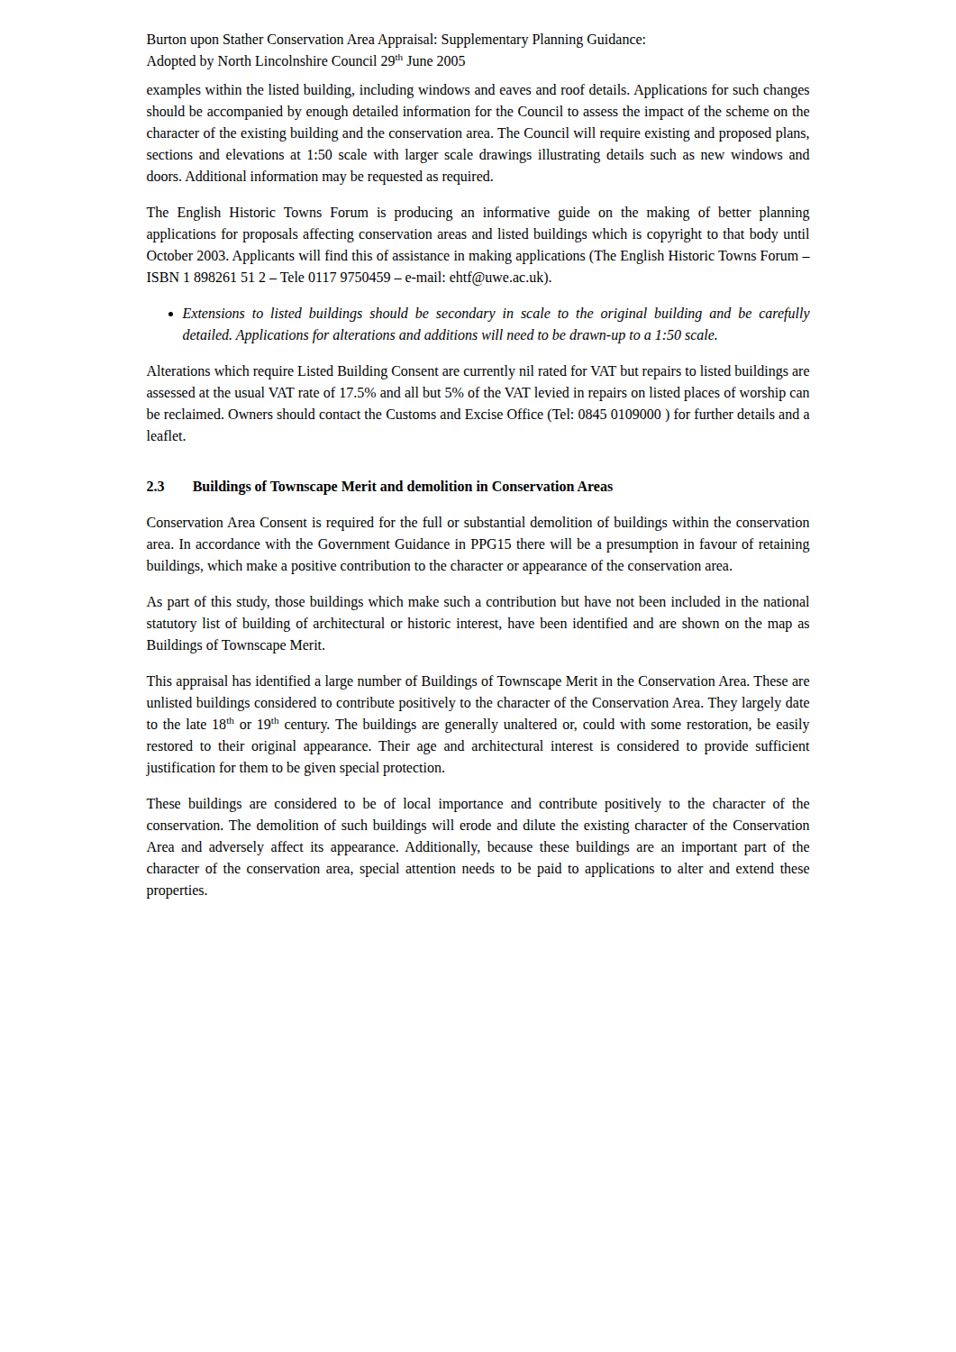Burton upon Stather Conservation Area Appraisal: Supplementary Planning Guidance:
Adopted by North Lincolnshire Council 29th June 2005
examples within the listed building, including windows and eaves and roof details. Applications for such changes should be accompanied by enough detailed information for the Council to assess the impact of the scheme on the character of the existing building and the conservation area. The Council will require existing and proposed plans, sections and elevations at 1:50 scale with larger scale drawings illustrating details such as new windows and doors. Additional information may be requested as required.
The English Historic Towns Forum is producing an informative guide on the making of better planning applications for proposals affecting conservation areas and listed buildings which is copyright to that body until October 2003. Applicants will find this of assistance in making applications (The English Historic Towns Forum – ISBN 1 898261 51 2 – Tele 0117 9750459 – e-mail: ehtf@uwe.ac.uk).
Extensions to listed buildings should be secondary in scale to the original building and be carefully detailed. Applications for alterations and additions will need to be drawn-up to a 1:50 scale.
Alterations which require Listed Building Consent are currently nil rated for VAT but repairs to listed buildings are assessed at the usual VAT rate of 17.5% and all but 5% of the VAT levied in repairs on listed places of worship can be reclaimed. Owners should contact the Customs and Excise Office (Tel: 0845 0109000 ) for further details and a leaflet.
2.3 Buildings of Townscape Merit and demolition in Conservation Areas
Conservation Area Consent is required for the full or substantial demolition of buildings within the conservation area. In accordance with the Government Guidance in PPG15 there will be a presumption in favour of retaining buildings, which make a positive contribution to the character or appearance of the conservation area.
As part of this study, those buildings which make such a contribution but have not been included in the national statutory list of building of architectural or historic interest, have been identified and are shown on the map as Buildings of Townscape Merit.
This appraisal has identified a large number of Buildings of Townscape Merit in the Conservation Area. These are unlisted buildings considered to contribute positively to the character of the Conservation Area. They largely date to the late 18th or 19th century. The buildings are generally unaltered or, could with some restoration, be easily restored to their original appearance. Their age and architectural interest is considered to provide sufficient justification for them to be given special protection.
These buildings are considered to be of local importance and contribute positively to the character of the conservation. The demolition of such buildings will erode and dilute the existing character of the Conservation Area and adversely affect its appearance. Additionally, because these buildings are an important part of the character of the conservation area, special attention needs to be paid to applications to alter and extend these properties.